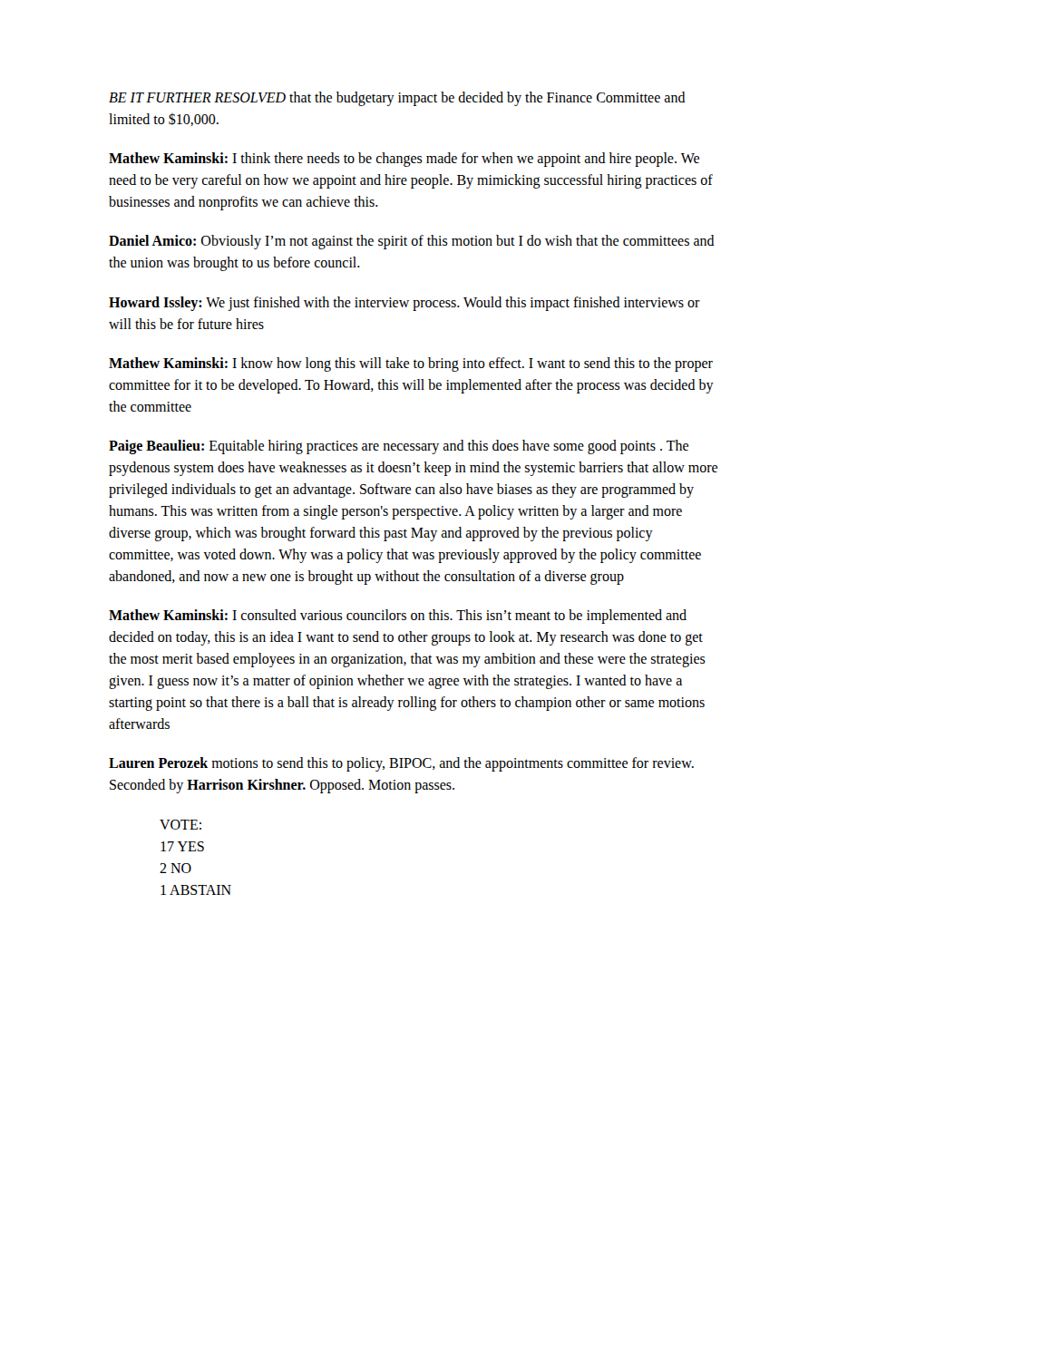BE IT FURTHER RESOLVED that the budgetary impact be decided by the Finance Committee and limited to $10,000.
Mathew Kaminski: I think there needs to be changes made for when we appoint and hire people. We need to be very careful on how we appoint and hire people. By mimicking successful hiring practices of businesses and nonprofits we can achieve this.
Daniel Amico: Obviously I’m not against the spirit of this motion but I do wish that the committees and the union was brought to us before council.
Howard Issley: We just finished with the interview process. Would this impact finished interviews or will this be for future hires
Mathew Kaminski: I know how long this will take to bring into effect. I want to send this to the proper committee for it to be developed. To Howard, this will be implemented after the process was decided by the committee
Paige Beaulieu: Equitable hiring practices are necessary and this does have some good points . The psydenous system does have weaknesses as it doesn’t keep in mind the systemic barriers that allow more privileged individuals to get an advantage. Software can also have biases as they are programmed by humans. This was written from a single person's perspective. A policy written by a larger and more diverse group, which was brought forward this past May and approved by the previous policy committee, was voted down. Why was a policy that was previously approved by the policy committee abandoned, and now a new one is brought up without the consultation of a diverse group
Mathew Kaminski: I consulted various councilors on this. This isn’t meant to be implemented and decided on today, this is an idea I want to send to other groups to look at. My research was done to get the most merit based employees in an organization, that was my ambition and these were the strategies given. I guess now it’s a matter of opinion whether we agree with the strategies. I wanted to have a starting point so that there is a ball that is already rolling for others to champion other or same motions afterwards
Lauren Perozek motions to send this to policy, BIPOC, and the appointments committee for review. Seconded by Harrison Kirshner. Opposed. Motion passes.
VOTE:
17 YES
2 NO
1 ABSTAIN